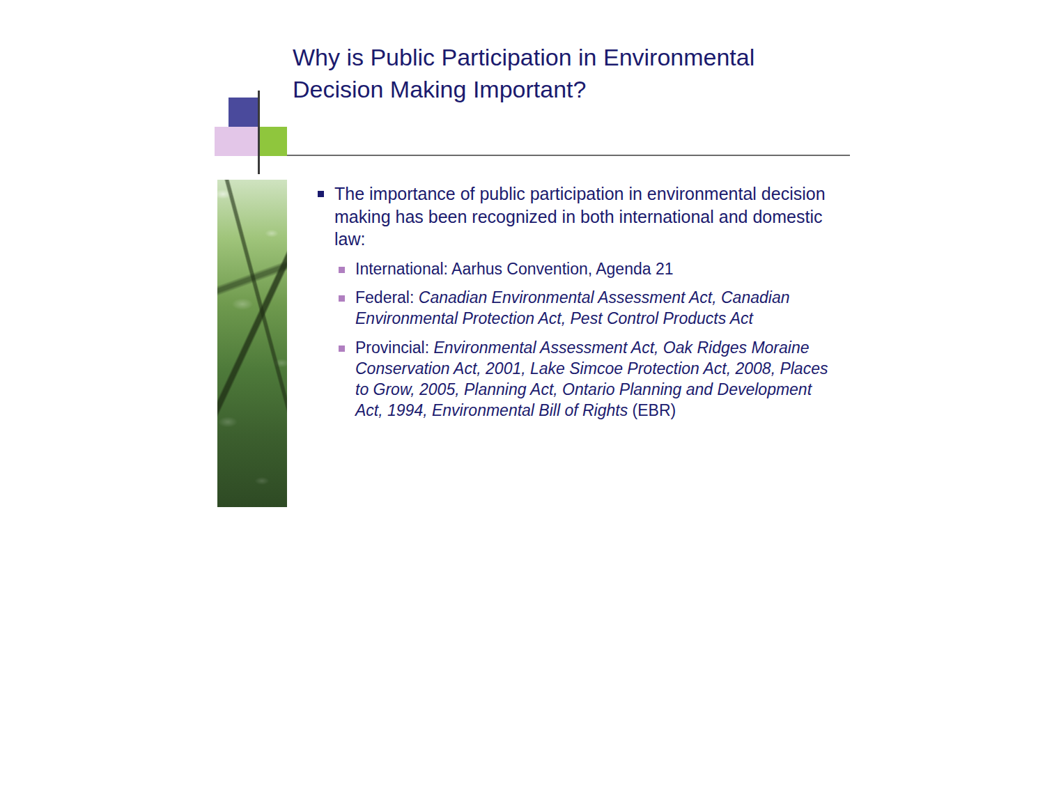Why is Public Participation in Environmental Decision Making Important?
The importance of public participation in environmental decision making has been recognized in both international and domestic law:
International: Aarhus Convention, Agenda 21
Federal: Canadian Environmental Assessment Act, Canadian Environmental Protection Act, Pest Control Products Act
Provincial: Environmental Assessment Act, Oak Ridges Moraine Conservation Act, 2001, Lake Simcoe Protection Act, 2008, Places to Grow, 2005, Planning Act, Ontario Planning and Development Act, 1994, Environmental Bill of Rights (EBR)